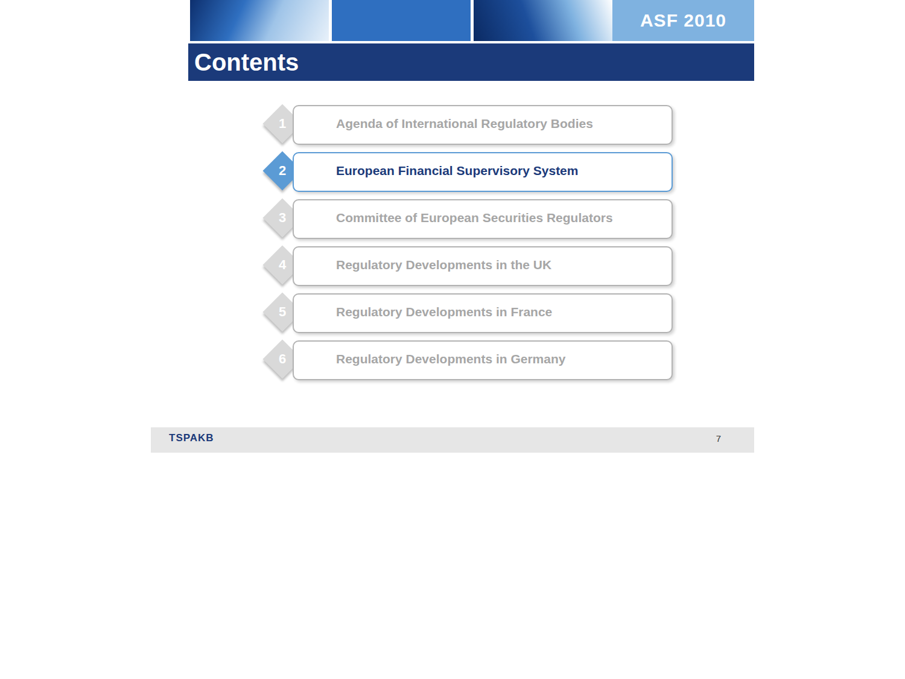ASF 2010
Contents
1
Agenda of International Regulatory Bodies
2
European Financial Supervisory System
3
Committee of European Securities Regulators
4
Regulatory Developments in the UK
5
Regulatory Developments in France
6
Regulatory Developments in Germany
TSPAKB
7